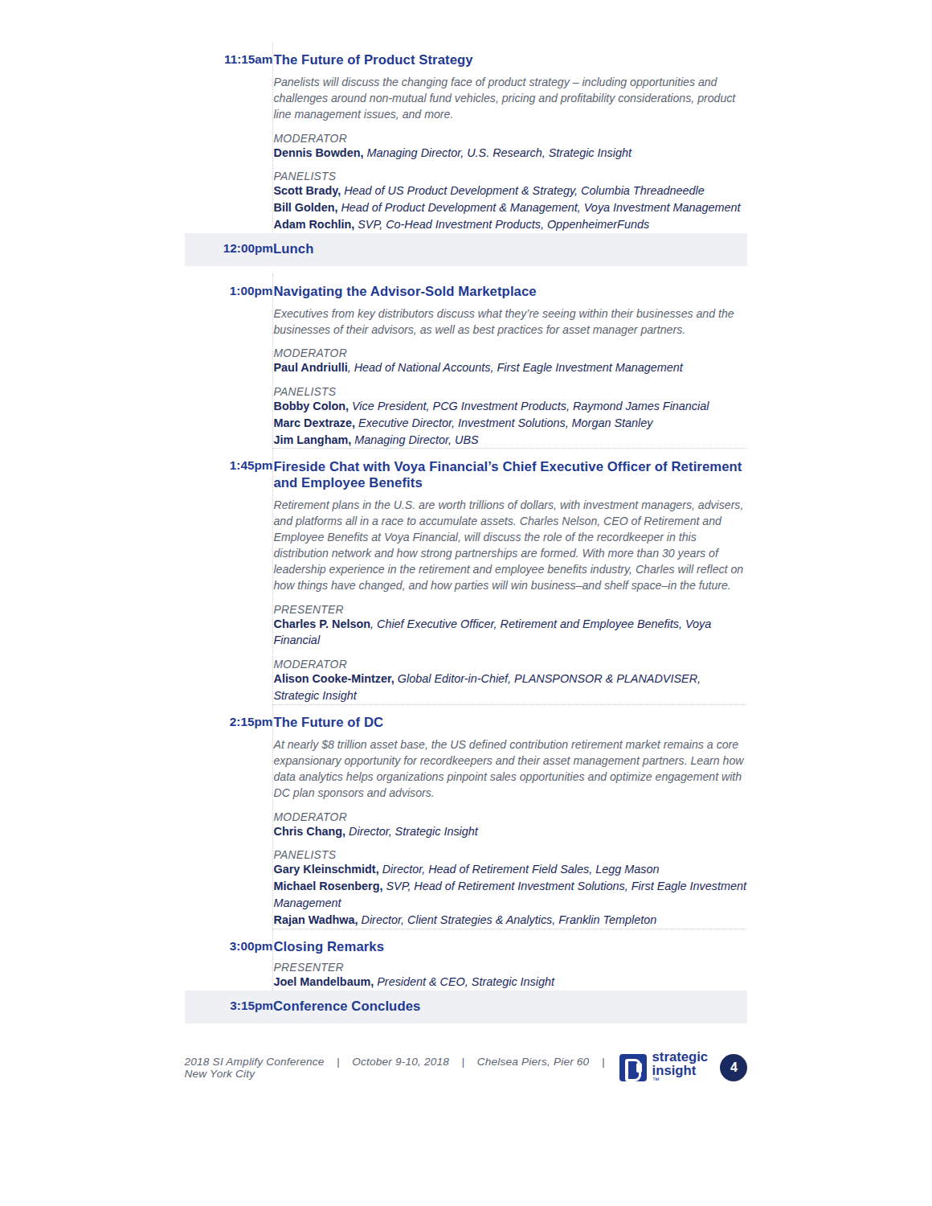| 11:15am | The Future of Product Strategy Panelists will discuss the changing face of product strategy – including opportunities and challenges around non-mutual fund vehicles, pricing and profitability considerations, product line management issues, and more. MODERATOR Dennis Bowden, Managing Director, U.S. Research, Strategic Insight PANELISTS Scott Brady, Head of US Product Development & Strategy, Columbia Threadneedle Bill Golden, Head of Product Development & Management, Voya Investment Management Adam Rochlin, SVP, Co-Head Investment Products, OppenheimerFunds |
| 12:00pm | Lunch |
| 1:00pm | Navigating the Advisor-Sold Marketplace Executives from key distributors discuss what they’re seeing within their businesses and the businesses of their advisors, as well as best practices for asset manager partners. MODERATOR Paul Andriulli , Head of National Accounts, First Eagle Investment Management PANELISTS Bobby Colon, Vice President, PCG Investment Products, Raymond James Financial Marc Dextraze, Executive Director, Investment Solutions, Morgan Stanley Jim Langham, Managing Director, UBS |
| 1:45pm | Fireside Chat with Voya Financial’s Chief Executive Officer of Retirement and Employee Benefits Retirement plans in the U.S. are worth trillions of dollars, with investment managers, advisers, and platforms all in a race to accumulate assets. Charles Nelson, CEO of Retirement and Employee Benefits at Voya Financial, will discuss the role of the recordkeeper in this distribution network and how strong partnerships are formed. With more than 30 years of leadership experience in the retirement and employee benefits industry, Charles will reflect on how things have changed, and how parties will win business–and shelf space–in the future. PRESENTER Charles P. Nelson , Chief Executive Officer, Retirement and Employee Benefits, Voya Financial MODERATOR Alison Cooke-Mintzer, Global Editor-in-Chief, PLANSPONSOR & PLANADVISER, Strategic Insight |
| 2:15pm | The Future of DC At nearly $8 trillion asset base, the US defined contribution retirement market remains a core expansionary opportunity for recordkeepers and their asset management partners. Learn how data analytics helps organizations pinpoint sales opportunities and optimize engagement with DC plan sponsors and advisors. MODERATOR Chris Chang, Director, Strategic Insight PANELISTS Gary Kleinschmidt, Director, Head of Retirement Field Sales, Legg Mason Michael Rosenberg, SVP, Head of Retirement Investment Solutions, First Eagle Investment Management Rajan Wadhwa, Director, Client Strategies & Analytics, Franklin Templeton |
| 3:00pm | Closing Remarks PRESENTER Joel Mandelbaum, President & CEO, Strategic Insight |
| 3:15pm | Conference Concludes |
2018 SI Amplify Conference | October 9-10, 2018 | Chelsea Piers, Pier 60 | New York City
strategic insight™
4